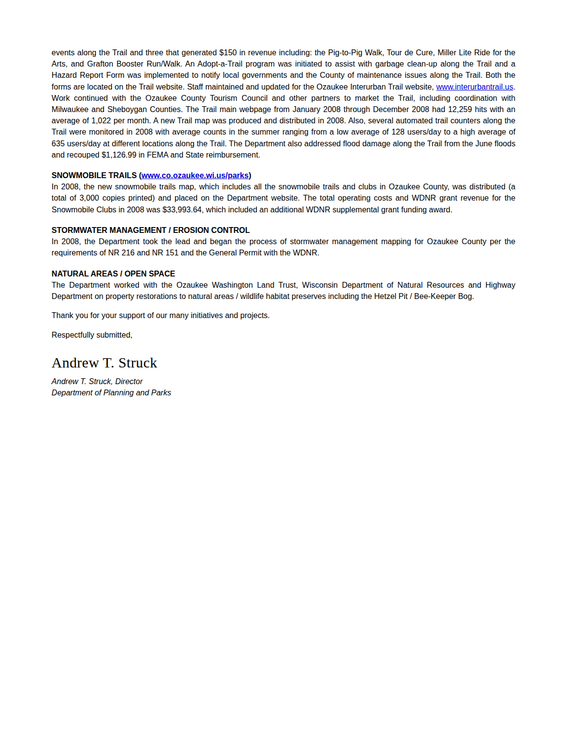events along the Trail and three that generated $150 in revenue including: the Pig-to-Pig Walk, Tour de Cure, Miller Lite Ride for the Arts, and Grafton Booster Run/Walk. An Adopt-a-Trail program was initiated to assist with garbage clean-up along the Trail and a Hazard Report Form was implemented to notify local governments and the County of maintenance issues along the Trail. Both the forms are located on the Trail website. Staff maintained and updated for the Ozaukee Interurban Trail website, www.interurbantrail.us. Work continued with the Ozaukee County Tourism Council and other partners to market the Trail, including coordination with Milwaukee and Sheboygan Counties. The Trail main webpage from January 2008 through December 2008 had 12,259 hits with an average of 1,022 per month. A new Trail map was produced and distributed in 2008. Also, several automated trail counters along the Trail were monitored in 2008 with average counts in the summer ranging from a low average of 128 users/day to a high average of 635 users/day at different locations along the Trail. The Department also addressed flood damage along the Trail from the June floods and recouped $1,126.99 in FEMA and State reimbursement.
SNOWMOBILE TRAILS (www.co.ozaukee.wi.us/parks)
In 2008, the new snowmobile trails map, which includes all the snowmobile trails and clubs in Ozaukee County, was distributed (a total of 3,000 copies printed) and placed on the Department website. The total operating costs and WDNR grant revenue for the Snowmobile Clubs in 2008 was $33,993.64, which included an additional WDNR supplemental grant funding award.
STORMWATER MANAGEMENT / EROSION CONTROL
In 2008, the Department took the lead and began the process of stormwater management mapping for Ozaukee County per the requirements of NR 216 and NR 151 and the General Permit with the WDNR.
NATURAL AREAS / OPEN SPACE
The Department worked with the Ozaukee Washington Land Trust, Wisconsin Department of Natural Resources and Highway Department on property restorations to natural areas / wildlife habitat preserves including the Hetzel Pit / Bee-Keeper Bog.
Thank you for your support of our many initiatives and projects.
Respectfully submitted,
Andrew T. Struck
Andrew T. Struck, Director
Department of Planning and Parks